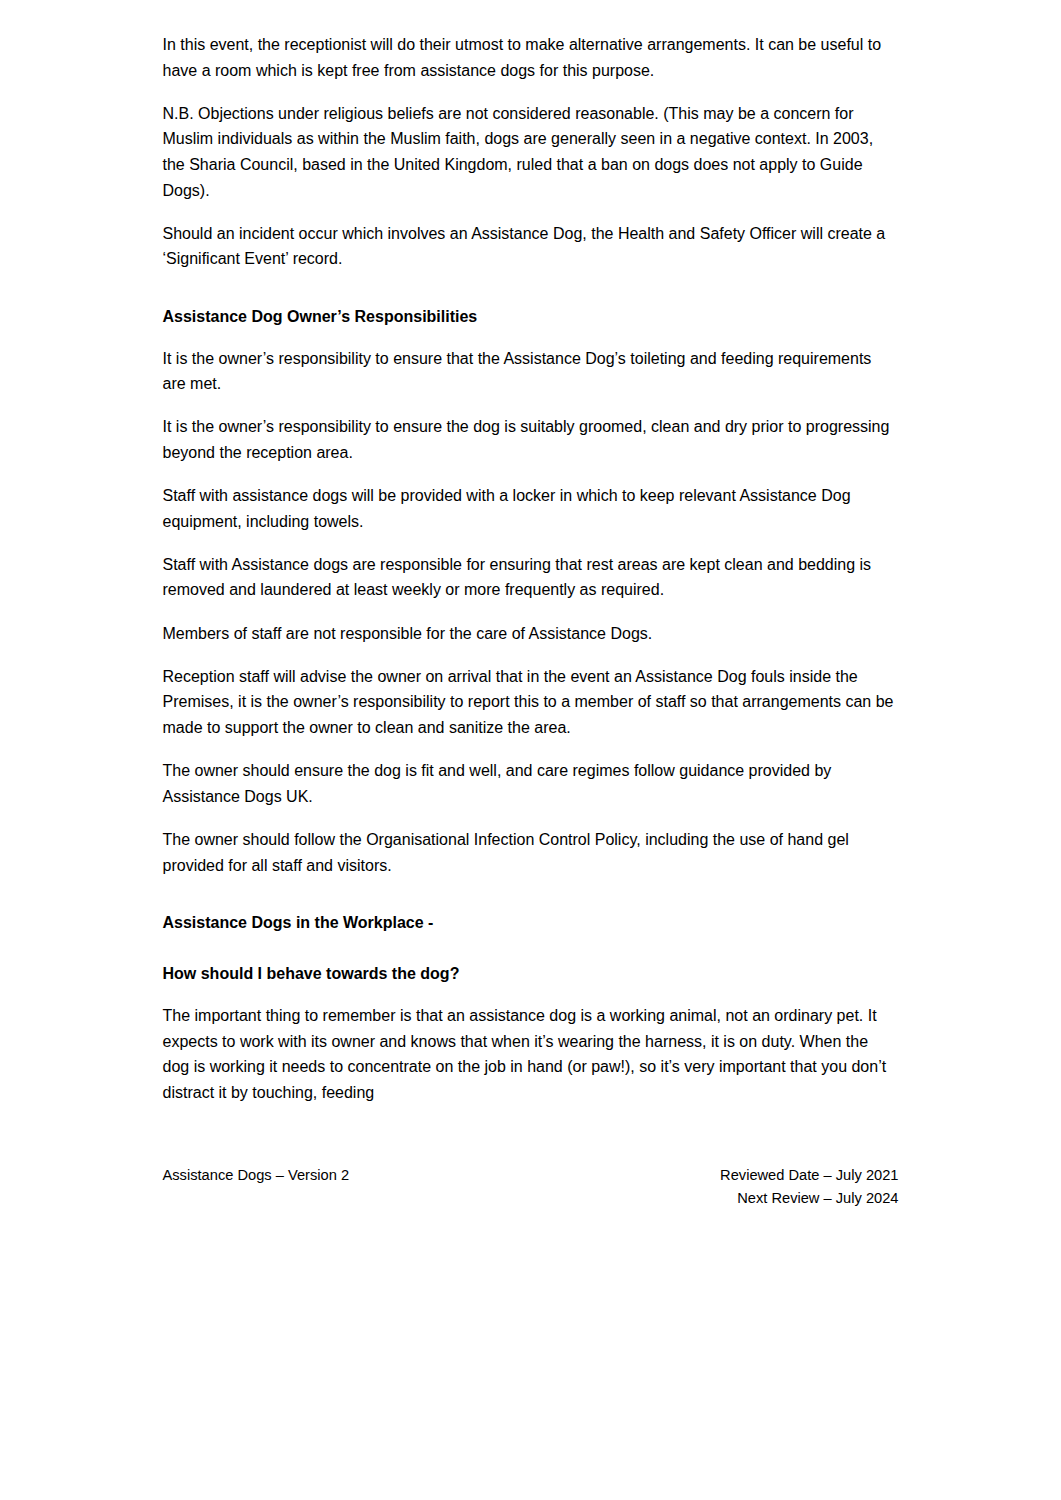In this event, the receptionist will do their utmost to make alternative arrangements. It can be useful to have a room which is kept free from assistance dogs for this purpose.
N.B. Objections under religious beliefs are not considered reasonable. (This may be a concern for Muslim individuals as within the Muslim faith, dogs are generally seen in a negative context. In 2003, the Sharia Council, based in the United Kingdom, ruled that a ban on dogs does not apply to Guide Dogs).
Should an incident occur which involves an Assistance Dog, the Health and Safety Officer will create a ‘Significant Event’ record.
Assistance Dog Owner’s Responsibilities
It is the owner’s responsibility to ensure that the Assistance Dog’s toileting and feeding requirements are met.
It is the owner’s responsibility to ensure the dog is suitably groomed, clean and dry prior to progressing beyond the reception area.
Staff with assistance dogs will be provided with a locker in which to keep relevant Assistance Dog equipment, including towels.
Staff with Assistance dogs are responsible for ensuring that rest areas are kept clean and bedding is removed and laundered at least weekly or more frequently as required.
Members of staff are not responsible for the care of Assistance Dogs.
Reception staff will advise the owner on arrival that in the event an Assistance Dog fouls inside the Premises, it is the owner’s responsibility to report this to a member of staff so that arrangements can be made to support the owner to clean and sanitize the area.
The owner should ensure the dog is fit and well, and care regimes follow guidance provided by Assistance Dogs UK.
The owner should follow the Organisational Infection Control Policy, including the use of hand gel provided for all staff and visitors.
Assistance Dogs in the Workplace -
How should I behave towards the dog?
The important thing to remember is that an assistance dog is a working animal, not an ordinary pet. It expects to work with its owner and knows that when it’s wearing the harness, it is on duty. When the dog is working it needs to concentrate on the job in hand (or paw!), so it’s very important that you don’t distract it by touching, feeding
Assistance Dogs – Version 2
Reviewed Date – July 2021
Next Review – July 2024